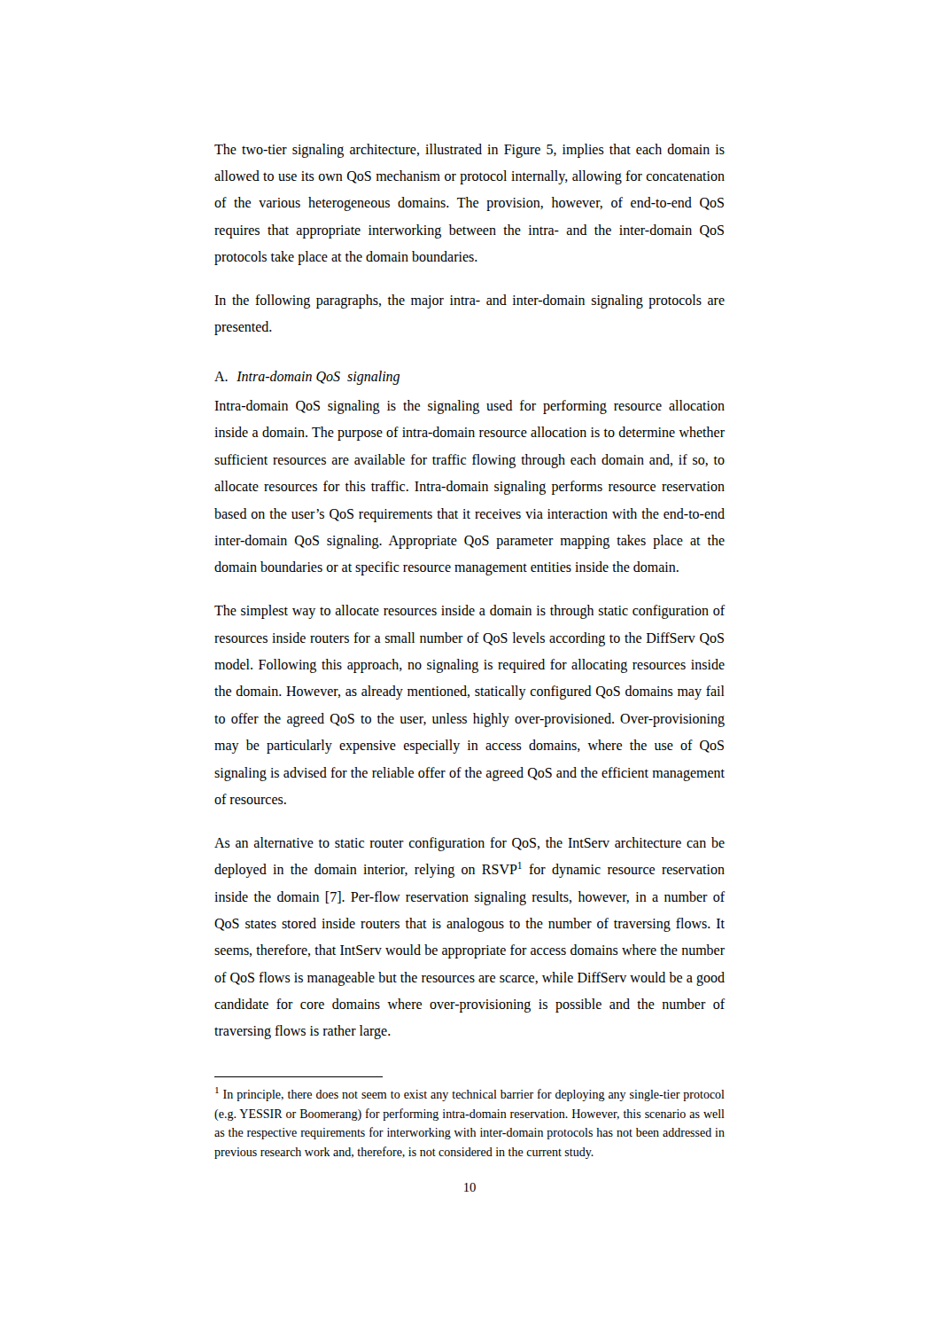The two-tier signaling architecture, illustrated in Figure 5, implies that each domain is allowed to use its own QoS mechanism or protocol internally, allowing for concatenation of the various heterogeneous domains. The provision, however, of end-to-end QoS requires that appropriate interworking between the intra- and the inter-domain QoS protocols take place at the domain boundaries.
In the following paragraphs, the major intra- and inter-domain signaling protocols are presented.
A. Intra-domain QoS signaling
Intra-domain QoS signaling is the signaling used for performing resource allocation inside a domain. The purpose of intra-domain resource allocation is to determine whether sufficient resources are available for traffic flowing through each domain and, if so, to allocate resources for this traffic. Intra-domain signaling performs resource reservation based on the user’s QoS requirements that it receives via interaction with the end-to-end inter-domain QoS signaling. Appropriate QoS parameter mapping takes place at the domain boundaries or at specific resource management entities inside the domain.
The simplest way to allocate resources inside a domain is through static configuration of resources inside routers for a small number of QoS levels according to the DiffServ QoS model. Following this approach, no signaling is required for allocating resources inside the domain. However, as already mentioned, statically configured QoS domains may fail to offer the agreed QoS to the user, unless highly over-provisioned. Over-provisioning may be particularly expensive especially in access domains, where the use of QoS signaling is advised for the reliable offer of the agreed QoS and the efficient management of resources.
As an alternative to static router configuration for QoS, the IntServ architecture can be deployed in the domain interior, relying on RSVP1 for dynamic resource reservation inside the domain [7]. Per-flow reservation signaling results, however, in a number of QoS states stored inside routers that is analogous to the number of traversing flows. It seems, therefore, that IntServ would be appropriate for access domains where the number of QoS flows is manageable but the resources are scarce, while DiffServ would be a good candidate for core domains where over-provisioning is possible and the number of traversing flows is rather large.
1 In principle, there does not seem to exist any technical barrier for deploying any single-tier protocol (e.g. YESSIR or Boomerang) for performing intra-domain reservation. However, this scenario as well as the respective requirements for interworking with inter-domain protocols has not been addressed in previous research work and, therefore, is not considered in the current study.
10